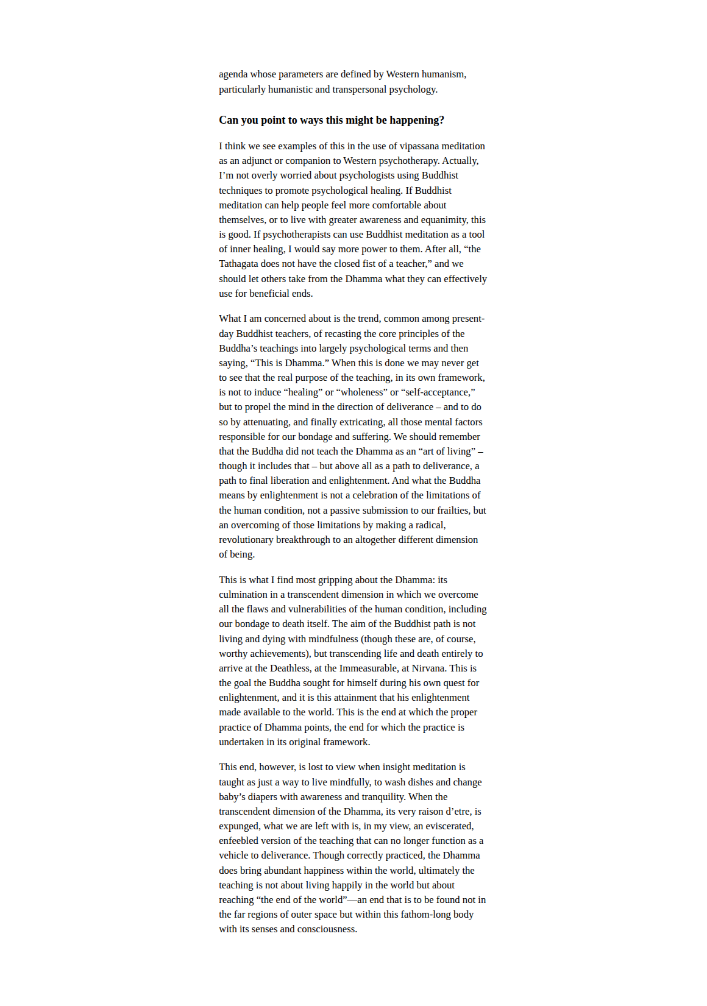agenda whose parameters are defined by Western humanism, particularly humanistic and transpersonal psychology.
Can you point to ways this might be happening?
I think we see examples of this in the use of vipassana meditation as an adjunct or companion to Western psychotherapy. Actually, I’m not overly worried about psychologists using Buddhist techniques to promote psychological healing. If Buddhist meditation can help people feel more comfortable about themselves, or to live with greater awareness and equanimity, this is good. If psychotherapists can use Buddhist meditation as a tool of inner healing, I would say more power to them. After all, “the Tathagata does not have the closed fist of a teacher,” and we should let others take from the Dhamma what they can effectively use for beneficial ends.
What I am concerned about is the trend, common among present-day Buddhist teachers, of recasting the core principles of the Buddha’s teachings into largely psychological terms and then saying, “This is Dhamma.” When this is done we may never get to see that the real purpose of the teaching, in its own framework, is not to induce “healing” or “wholeness” or “self-acceptance,” but to propel the mind in the direction of deliverance – and to do so by attenuating, and finally extricating, all those mental factors responsible for our bondage and suffering. We should remember that the Buddha did not teach the Dhamma as an “art of living” – though it includes that – but above all as a path to deliverance, a path to final liberation and enlightenment. And what the Buddha means by enlightenment is not a celebration of the limitations of the human condition, not a passive submission to our frailties, but an overcoming of those limitations by making a radical, revolutionary breakthrough to an altogether different dimension of being.
This is what I find most gripping about the Dhamma: its culmination in a transcendent dimension in which we overcome all the flaws and vulnerabilities of the human condition, including our bondage to death itself. The aim of the Buddhist path is not living and dying with mindfulness (though these are, of course, worthy achievements), but transcending life and death entirely to arrive at the Deathless, at the Immeasurable, at Nirvana. This is the goal the Buddha sought for himself during his own quest for enlightenment, and it is this attainment that his enlightenment made available to the world. This is the end at which the proper practice of Dhamma points, the end for which the practice is undertaken in its original framework.
This end, however, is lost to view when insight meditation is taught as just a way to live mindfully, to wash dishes and change baby’s diapers with awareness and tranquility. When the transcendent dimension of the Dhamma, its very raison d’etre, is expunged, what we are left with is, in my view, an eviscerated, enfeebled version of the teaching that can no longer function as a vehicle to deliverance. Though correctly practiced, the Dhamma does bring abundant happiness within the world, ultimately the teaching is not about living happily in the world but about reaching “the end of the world”—an end that is to be found not in the far regions of outer space but within this fathom-long body with its senses and consciousness.